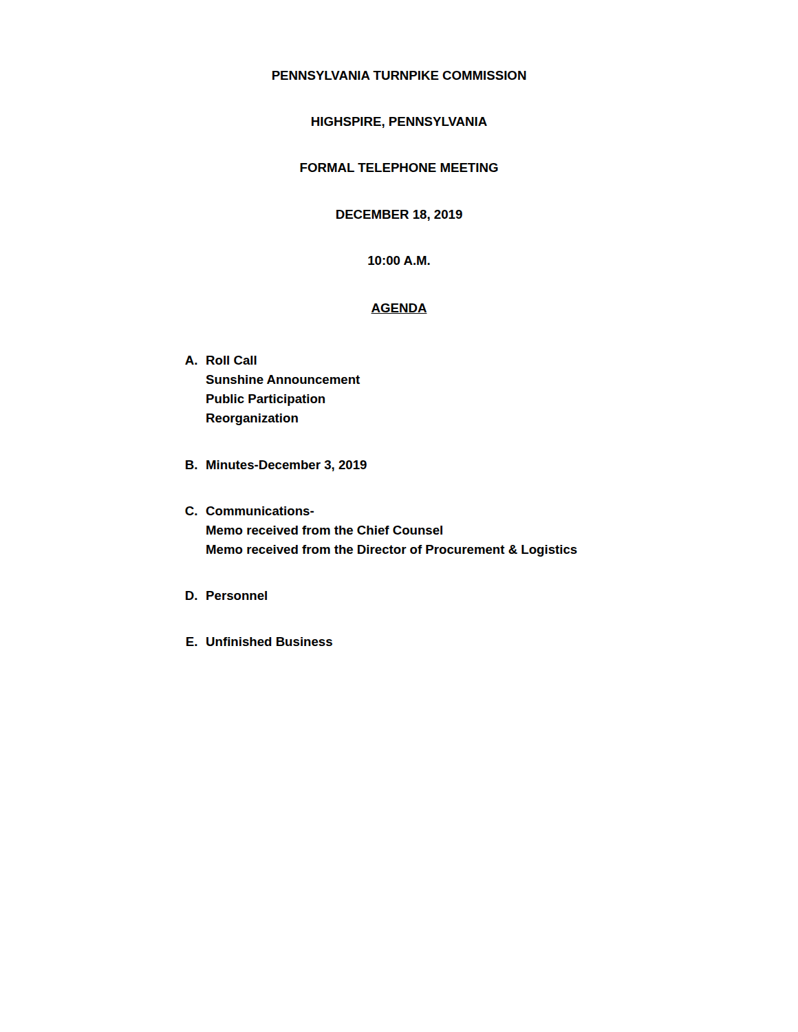PENNSYLVANIA TURNPIKE COMMISSION
HIGHSPIRE, PENNSYLVANIA
FORMAL TELEPHONE MEETING
DECEMBER 18, 2019
10:00 A.M.
AGENDA
Roll Call Sunshine Announcement Public Participation Reorganization
Minutes-December 3, 2019
Communications- Memo received from the Chief Counsel Memo received from the Director of Procurement & Logistics
Personnel
Unfinished Business